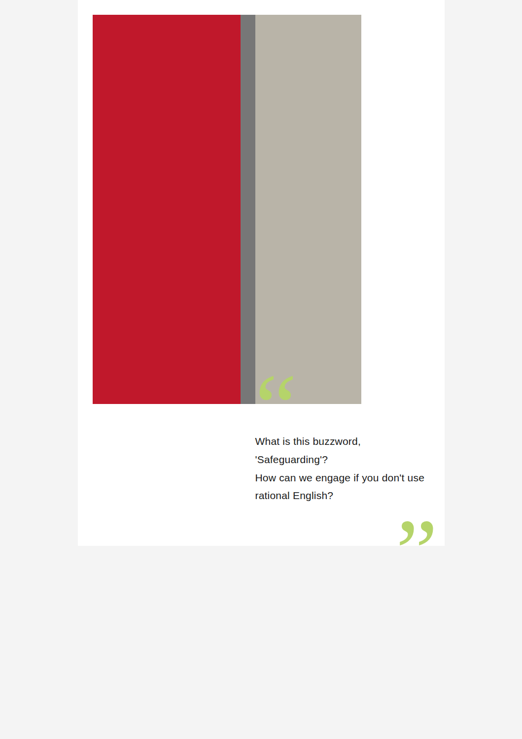“
What is this buzzword, 'Safeguarding'?
How can we engage if you don't use rational English?
” i